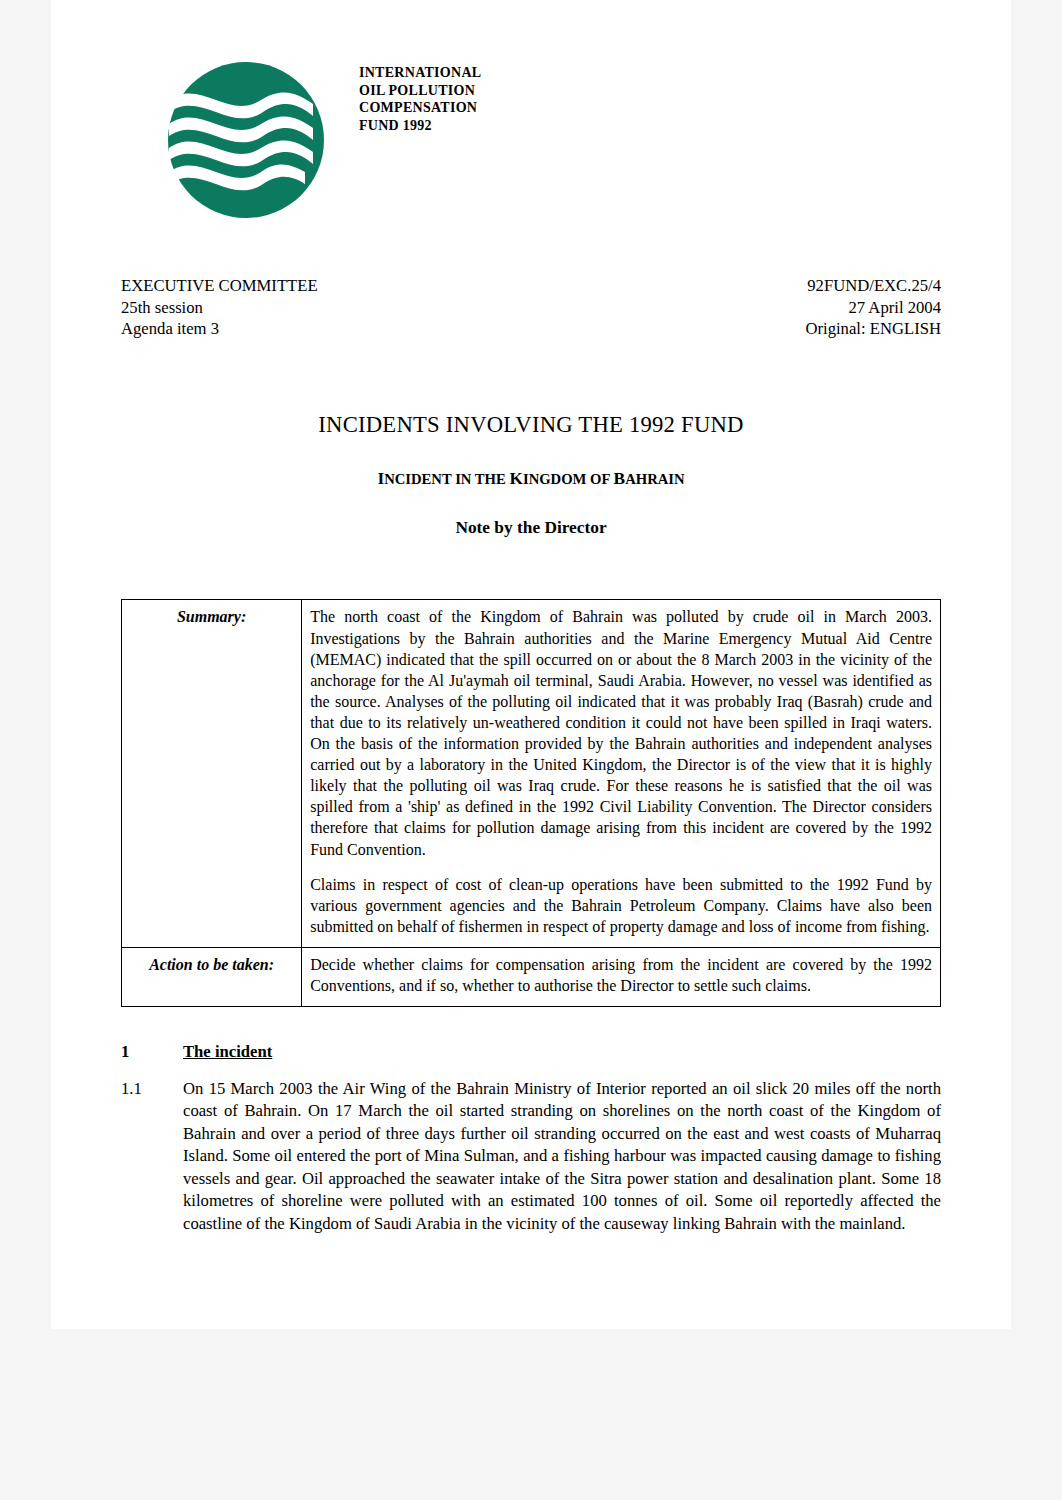INTERNATIONAL
OIL POLLUTION
COMPENSATION
FUND 1992
EXECUTIVE COMMITTEE
25th session
Agenda item 3
92FUND/EXC.25/4
27 April 2004
Original: ENGLISH
INCIDENTS INVOLVING THE 1992 FUND
INCIDENT IN THE KINGDOM OF BAHRAIN
Note by the Director
| Summary: | The north coast of the Kingdom of Bahrain was polluted by crude oil in March 2003. Investigations by the Bahrain authorities and the Marine Emergency Mutual Aid Centre (MEMAC) indicated that the spill occurred on or about the 8 March 2003 in the vicinity of the anchorage for the Al Ju'aymah oil terminal, Saudi Arabia. However, no vessel was identified as the source. Analyses of the polluting oil indicated that it was probably Iraq (Basrah) crude and that due to its relatively un-weathered condition it could not have been spilled in Iraqi waters. On the basis of the information provided by the Bahrain authorities and independent analyses carried out by a laboratory in the United Kingdom, the Director is of the view that it is highly likely that the polluting oil was Iraq crude. For these reasons he is satisfied that the oil was spilled from a 'ship' as defined in the 1992 Civil Liability Convention. The Director considers therefore that claims for pollution damage arising from this incident are covered by the 1992 Fund Convention. Claims in respect of cost of clean-up operations have been submitted to the 1992 Fund by various government agencies and the Bahrain Petroleum Company. Claims have also been submitted on behalf of fishermen in respect of property damage and loss of income from fishing. |
| Action to be taken: | Decide whether claims for compensation arising from the incident are covered by the 1992 Conventions, and if so, whether to authorise the Director to settle such claims. |
1
The incident
1.1
On 15 March 2003 the Air Wing of the Bahrain Ministry of Interior reported an oil slick 20 miles off the north coast of Bahrain. On 17 March the oil started stranding on shorelines on the north coast of the Kingdom of Bahrain and over a period of three days further oil stranding occurred on the east and west coasts of Muharraq Island. Some oil entered the port of Mina Sulman, and a fishing harbour was impacted causing damage to fishing vessels and gear. Oil approached the seawater intake of the Sitra power station and desalination plant. Some 18 kilometres of shoreline were polluted with an estimated 100 tonnes of oil. Some oil reportedly affected the coastline of the Kingdom of Saudi Arabia in the vicinity of the causeway linking Bahrain with the mainland.